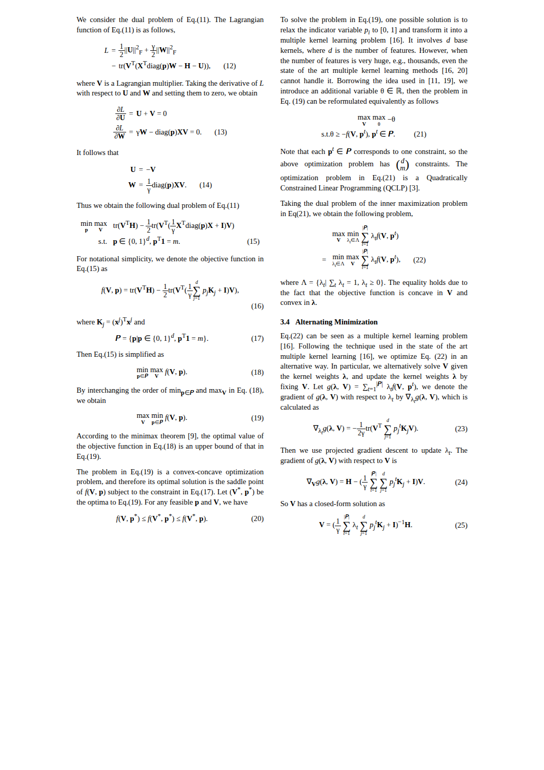We consider the dual problem of Eq.(11). The Lagrangian function of Eq.(11) is as follows,
| L | = | 1 2 // U // 2 F + γ 2 // W // 2 F | |
| | − | tr( V T ( X T diag( p ) W − H − U )), | (12) |
where V is a Lagrangian multiplier. Taking the derivative of L with respect to U and W and setting them to zero, we obtain
| ∂ L ∂ U | = | U + V = 0 | |
| ∂ L ∂ W | = | γ W − diag( p ) XV = 0. | (13) |
It follows that
| U | = | − V | |
| W | = | 1 γ diag( p ) XV . | (14) |
Thus we obtain the following dual problem of Eq.(11)
| min p max V | | tr( V T H ) − 1 2 tr( V T ( 1 γ X T diag( p ) X + I ) V ) | |
| s.t. | | p ∈ {0, 1} d , p T 1 = m . | (15) |
For notational simplicity, we denote the objective function in Eq.(15) as
f(V, p) = tr(VTH) − 12tr(VT(1 γ d∑j=1 pj Kj + I)V),
(16)
where Kj = (xj)Txj and
𝑷 = {p|p ∈ {0, 1}d, pT1 = m}.
(17)
Then Eq.(15) is simplified as
min p∈𝑷 max V f(V, p).
(18)
By interchanging the order of minp∈𝑷 and maxV in Eq. (18), we obtain
max V min p∈𝑷 f(V, p).
(19)
According to the minimax theorem [9], the optimal value of the objective function in Eq.(18) is an upper bound of that in Eq.(19).
The problem in Eq.(19) is a convex-concave optimization problem, and therefore its optimal solution is the saddle point of f(V, p) subject to the constraint in Eq.(17). Let (V*, p*) be the optima to Eq.(19). For any feasible p and V, we have
f(V, p*) ≤ f(V*, p*) ≤ f(V*, p).
(20)
To solve the problem in Eq.(19), one possible solution is to relax the indicator variable pi to [0, 1] and transform it into a multiple kernel learning problem [16]. It involves d base kernels, where d is the number of features. However, when the number of features is very huge, e.g., thousands, even the state of the art multiple kernel learning methods [16, 20] cannot handle it. Borrowing the idea used in [11, 19], we introduce an additional variable θ ∈ ℝ, then the problem in Eq. (19) can be reformulated equivalently as follows
| max V max θ −θ | | | |
| s.t.θ ≥ − f ( V , p t ), p t ∈ 𝑷. | | | (21) |
Note that each pt ∈ 𝑷 corresponds to one constraint, so the above optimization problem has (dm) constraints. The optimization problem in Eq.(21) is a Quadratically Constrained Linear Programming (QCLP) [3].
Taking the dual problem of the inner maximization problem in Eq(21), we obtain the following problem,
| | | max V min λ t ∈Λ /𝑷/ ∑ t =1 λ t f ( V , p t ) | |
| = | | min λ t ∈Λ max V /𝑷/ ∑ t =1 λ t f ( V , p t ), | (22) |
where Λ = {λt| ∑t λt = 1, λt ≥ 0}. The equality holds due to the fact that the objective function is concave in V and convex in λ.
3.4 Alternating Minimization
Eq.(22) can be seen as a multiple kernel learning problem [16]. Following the technique used in the state of the art multiple kernel learning [16], we optimize Eq. (22) in an alternative way. In particular, we alternatively solve V given the kernel weights λ, and update the kernel weights λ by fixing V. Let g(λ, V) = ∑t=1|𝑷| λtf(V, pt), we denote the gradient of g(λ, V) with respect to λt by ∇λtg(λ, V), which is calculated as
∇λtg(λ, V) = −12γtr(VT d∑j=1 pjt KjV).
(23)
Then we use projected gradient descent to update λt. The gradient of g(λ, V) with respect to V is
∇Vg(λ, V) = H − (1 γ |𝑷|∑t=1 d∑j=1 pjt Kj + I)V.
(24)
So V has a closed-form solution as
V = (1 γ |𝑷|∑t=1 λt d∑j=1 pjt Kj + I)−1H.
(25)